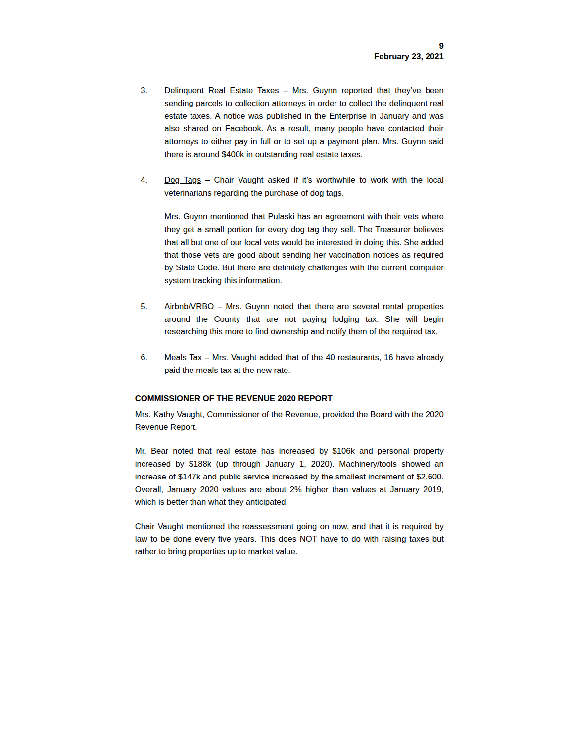9 February 23, 2021
3.
Delinquent Real Estate Taxes – Mrs. Guynn reported that they’ve been sending parcels to collection attorneys in order to collect the delinquent real estate taxes. A notice was published in the Enterprise in January and was also shared on Facebook. As a result, many people have contacted their attorneys to either pay in full or to set up a payment plan. Mrs. Guynn said there is around $400k in outstanding real estate taxes.
4.
Dog Tags – Chair Vaught asked if it’s worthwhile to work with the local veterinarians regarding the purchase of dog tags.
Mrs. Guynn mentioned that Pulaski has an agreement with their vets where they get a small portion for every dog tag they sell. The Treasurer believes that all but one of our local vets would be interested in doing this. She added that those vets are good about sending her vaccination notices as required by State Code. But there are definitely challenges with the current computer system tracking this information.
5.
Airbnb/VRBO – Mrs. Guynn noted that there are several rental properties around the County that are not paying lodging tax. She will begin researching this more to find ownership and notify them of the required tax.
6.
Meals Tax – Mrs. Vaught added that of the 40 restaurants, 16 have already paid the meals tax at the new rate.
Commissioner of the Revenue 2020 Report
Mrs. Kathy Vaught, Commissioner of the Revenue, provided the Board with the 2020 Revenue Report.
Mr. Bear noted that real estate has increased by $106k and personal property increased by $188k (up through January 1, 2020). Machinery/tools showed an increase of $147k and public service increased by the smallest increment of $2,600. Overall, January 2020 values are about 2% higher than values at January 2019, which is better than what they anticipated.
Chair Vaught mentioned the reassessment going on now, and that it is required by law to be done every five years. This does NOT have to do with raising taxes but rather to bring properties up to market value.